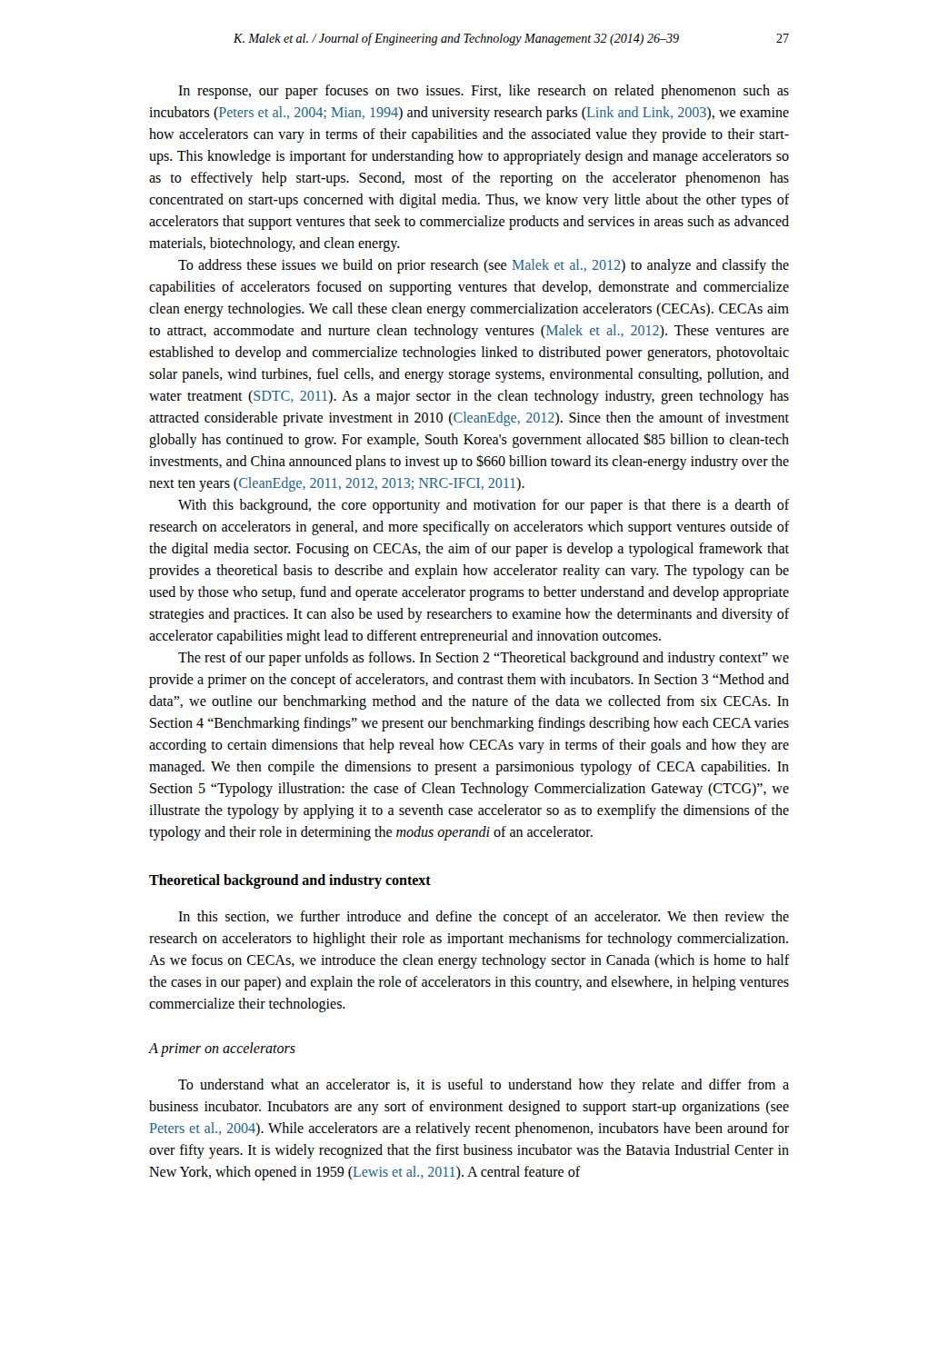K. Malek et al. / Journal of Engineering and Technology Management 32 (2014) 26–39 27
In response, our paper focuses on two issues. First, like research on related phenomenon such as incubators (Peters et al., 2004; Mian, 1994) and university research parks (Link and Link, 2003), we examine how accelerators can vary in terms of their capabilities and the associated value they provide to their start-ups. This knowledge is important for understanding how to appropriately design and manage accelerators so as to effectively help start-ups. Second, most of the reporting on the accelerator phenomenon has concentrated on start-ups concerned with digital media. Thus, we know very little about the other types of accelerators that support ventures that seek to commercialize products and services in areas such as advanced materials, biotechnology, and clean energy.
To address these issues we build on prior research (see Malek et al., 2012) to analyze and classify the capabilities of accelerators focused on supporting ventures that develop, demonstrate and commercialize clean energy technologies. We call these clean energy commercialization accelerators (CECAs). CECAs aim to attract, accommodate and nurture clean technology ventures (Malek et al., 2012). These ventures are established to develop and commercialize technologies linked to distributed power generators, photovoltaic solar panels, wind turbines, fuel cells, and energy storage systems, environmental consulting, pollution, and water treatment (SDTC, 2011). As a major sector in the clean technology industry, green technology has attracted considerable private investment in 2010 (CleanEdge, 2012). Since then the amount of investment globally has continued to grow. For example, South Korea's government allocated $85 billion to clean-tech investments, and China announced plans to invest up to $660 billion toward its clean-energy industry over the next ten years (CleanEdge, 2011, 2012, 2013; NRC-IFCI, 2011).
With this background, the core opportunity and motivation for our paper is that there is a dearth of research on accelerators in general, and more specifically on accelerators which support ventures outside of the digital media sector. Focusing on CECAs, the aim of our paper is develop a typological framework that provides a theoretical basis to describe and explain how accelerator reality can vary. The typology can be used by those who setup, fund and operate accelerator programs to better understand and develop appropriate strategies and practices. It can also be used by researchers to examine how the determinants and diversity of accelerator capabilities might lead to different entrepreneurial and innovation outcomes.
The rest of our paper unfolds as follows. In Section 2 “Theoretical background and industry context” we provide a primer on the concept of accelerators, and contrast them with incubators. In Section 3 “Method and data”, we outline our benchmarking method and the nature of the data we collected from six CECAs. In Section 4 “Benchmarking findings” we present our benchmarking findings describing how each CECA varies according to certain dimensions that help reveal how CECAs vary in terms of their goals and how they are managed. We then compile the dimensions to present a parsimonious typology of CECA capabilities. In Section 5 “Typology illustration: the case of Clean Technology Commercialization Gateway (CTCG)”, we illustrate the typology by applying it to a seventh case accelerator so as to exemplify the dimensions of the typology and their role in determining the modus operandi of an accelerator.
Theoretical background and industry context
In this section, we further introduce and define the concept of an accelerator. We then review the research on accelerators to highlight their role as important mechanisms for technology commercialization. As we focus on CECAs, we introduce the clean energy technology sector in Canada (which is home to half the cases in our paper) and explain the role of accelerators in this country, and elsewhere, in helping ventures commercialize their technologies.
A primer on accelerators
To understand what an accelerator is, it is useful to understand how they relate and differ from a business incubator. Incubators are any sort of environment designed to support start-up organizations (see Peters et al., 2004). While accelerators are a relatively recent phenomenon, incubators have been around for over fifty years. It is widely recognized that the first business incubator was the Batavia Industrial Center in New York, which opened in 1959 (Lewis et al., 2011). A central feature of